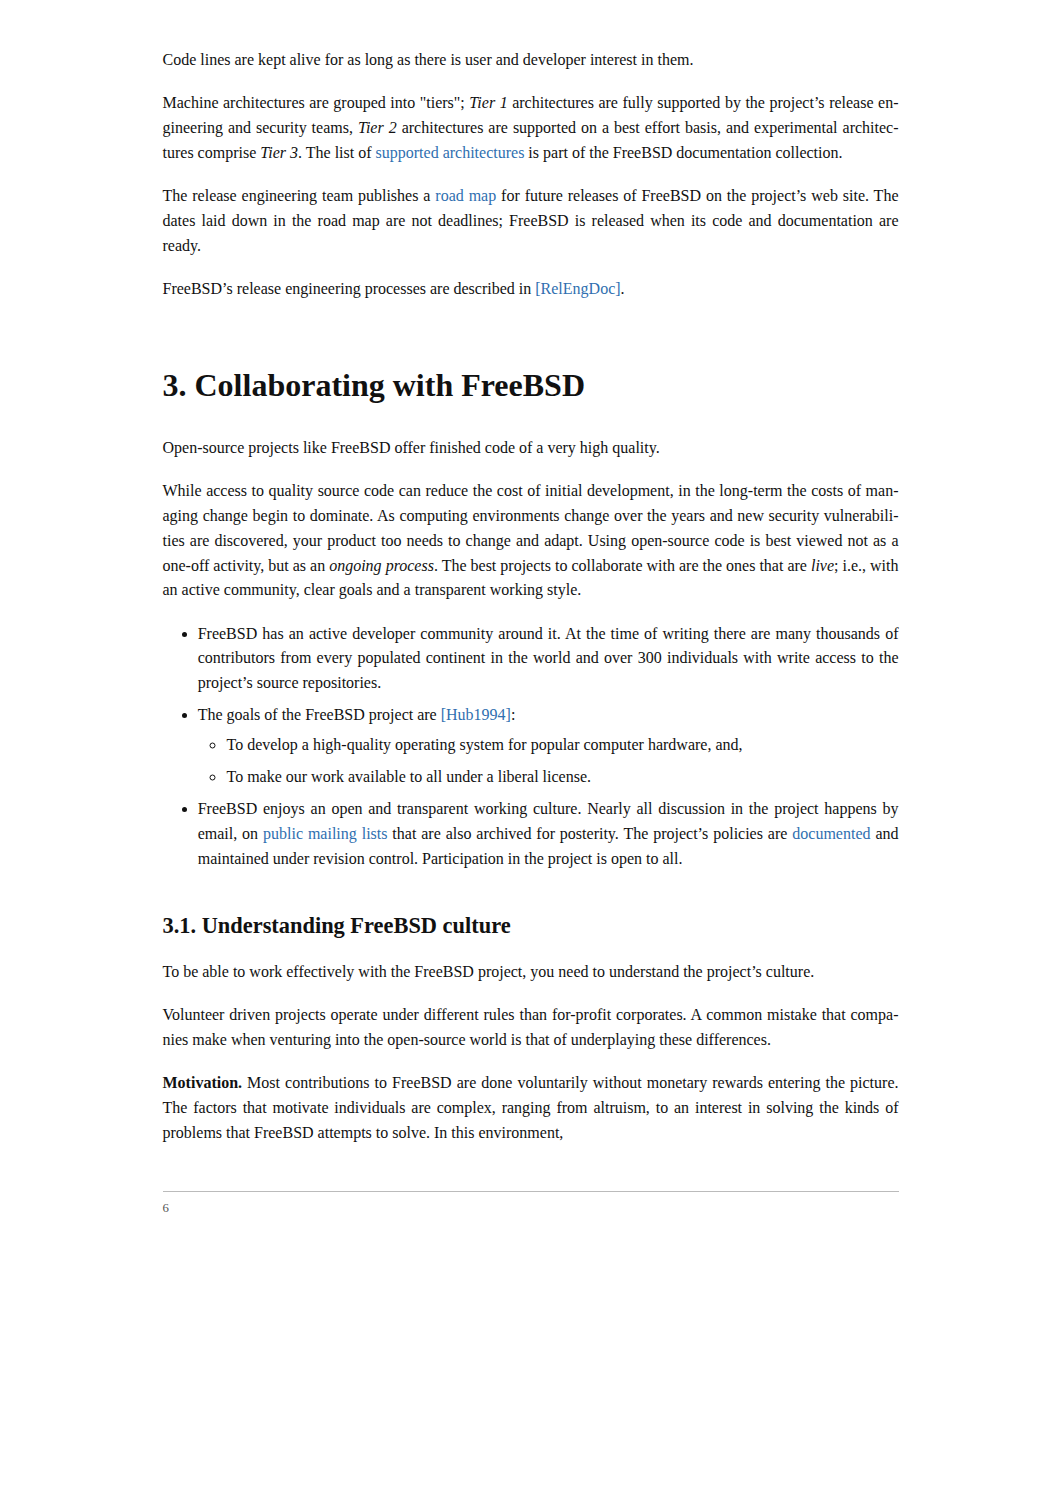Code lines are kept alive for as long as there is user and developer interest in them.
Machine architectures are grouped into "tiers"; Tier 1 architectures are fully supported by the project’s release engineering and security teams, Tier 2 architectures are supported on a best effort basis, and experimental architectures comprise Tier 3. The list of supported architectures is part of the FreeBSD documentation collection.
The release engineering team publishes a road map for future releases of FreeBSD on the project’s web site. The dates laid down in the road map are not deadlines; FreeBSD is released when its code and documentation are ready.
FreeBSD’s release engineering processes are described in [RelEngDoc].
3. Collaborating with FreeBSD
Open-source projects like FreeBSD offer finished code of a very high quality.
While access to quality source code can reduce the cost of initial development, in the long-term the costs of managing change begin to dominate. As computing environments change over the years and new security vulnerabilities are discovered, your product too needs to change and adapt. Using open-source code is best viewed not as a one-off activity, but as an ongoing process. The best projects to collaborate with are the ones that are live; i.e., with an active community, clear goals and a transparent working style.
FreeBSD has an active developer community around it. At the time of writing there are many thousands of contributors from every populated continent in the world and over 300 individuals with write access to the project’s source repositories.
The goals of the FreeBSD project are [Hub1994]:
To develop a high-quality operating system for popular computer hardware, and,
To make our work available to all under a liberal license.
FreeBSD enjoys an open and transparent working culture. Nearly all discussion in the project happens by email, on public mailing lists that are also archived for posterity. The project’s policies are documented and maintained under revision control. Participation in the project is open to all.
3.1. Understanding FreeBSD culture
To be able to work effectively with the FreeBSD project, you need to understand the project’s culture.
Volunteer driven projects operate under different rules than for-profit corporates. A common mistake that companies make when venturing into the open-source world is that of underplaying these differences.
Motivation. Most contributions to FreeBSD are done voluntarily without monetary rewards entering the picture. The factors that motivate individuals are complex, ranging from altruism, to an interest in solving the kinds of problems that FreeBSD attempts to solve. In this environment,
6